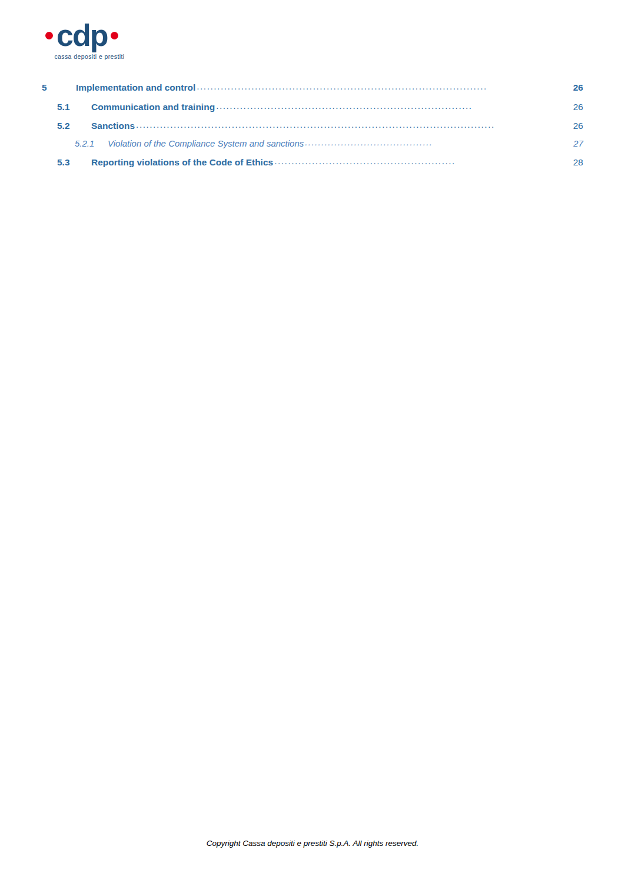cdp
cassa depositi e prestiti
5 Implementation and control ..................................................................................... 26
5.1 Communication and training ........................................................................... 26
5.2 Sanctions ......................................................................................................... 26
5.2.1 Violation of the Compliance System and sanctions ....................................... 27
5.3 Reporting violations of the Code of Ethics ..................................................... 28
Copyright Cassa depositi e prestiti S.p.A. All rights reserved.